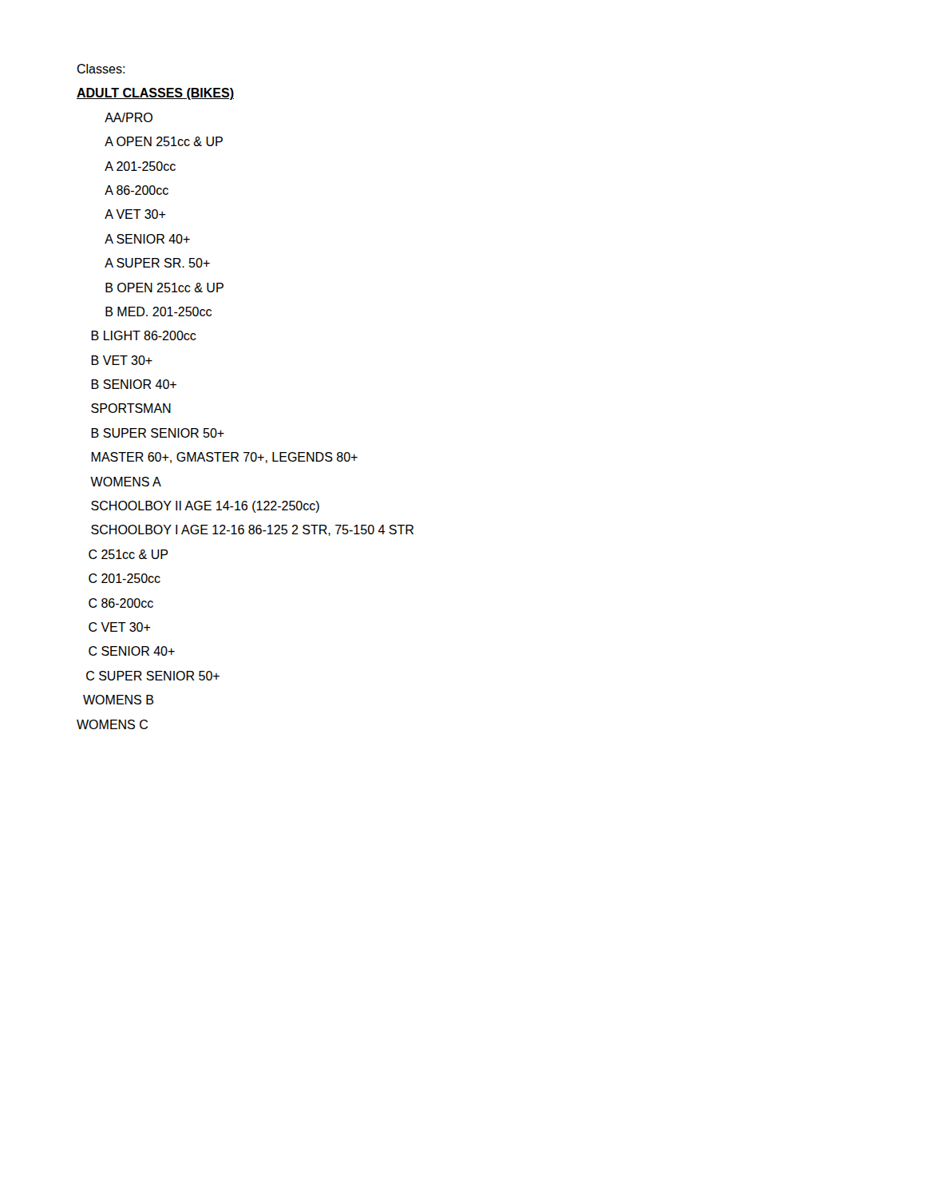Classes:
ADULT CLASSES (BIKES)
AA/PRO
A OPEN 251cc & UP
A 201-250cc
A 86-200cc
A VET 30+
A SENIOR 40+
A SUPER SR. 50+
B OPEN 251cc & UP
B MED. 201-250cc
B LIGHT 86-200cc
B VET 30+
B SENIOR 40+
SPORTSMAN
B SUPER SENIOR 50+
MASTER 60+, GMASTER 70+, LEGENDS 80+
WOMENS A
SCHOOLBOY II AGE 14-16 (122-250cc)
SCHOOLBOY I AGE 12-16 86-125 2 STR, 75-150 4 STR
C 251cc & UP
C 201-250cc
C 86-200cc
C VET 30+
C SENIOR 40+
C SUPER SENIOR 50+
WOMENS B
WOMENS C